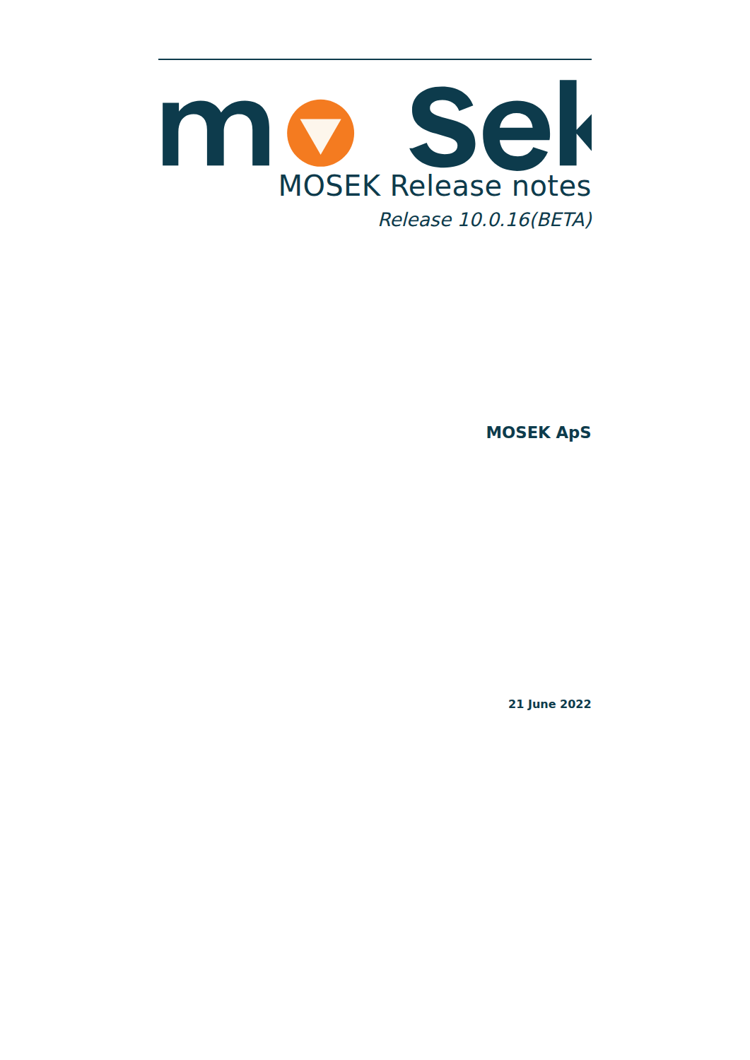MOSEK Release notes
Release 10.0.16(BETA)
MOSEK ApS
21 June 2022